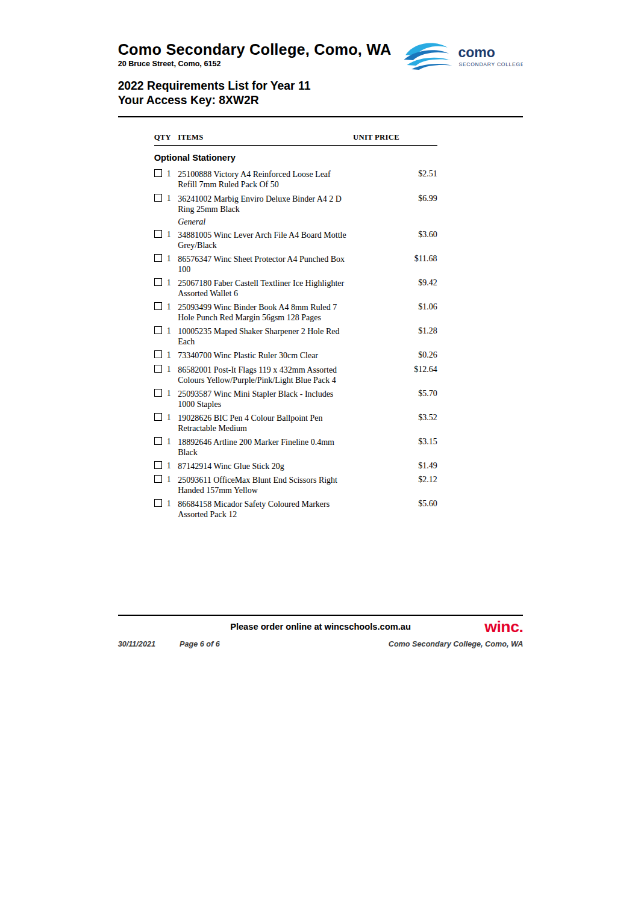Como Secondary College, Como, WA
20 Bruce Street, Como, 6152
2022 Requirements List for Year 11
Your Access Key: 8XW2R
como SECONDARY COLLEGE
| QTY | ITEMS | UNIT PRICE |
| --- | --- | --- |
| Optional Stationery |
| 1 | 25100888 Victory A4 Reinforced Loose Leaf Refill 7mm Ruled Pack Of 50 | $2.51 |
| 1 | 36241002 Marbig Enviro Deluxe Binder A4 2 D Ring 25mm Black | $6.99 |
| | General | |
| 1 | 34881005 Winc Lever Arch File A4 Board Mottle Grey/Black | $3.60 |
| 1 | 86576347 Winc Sheet Protector A4 Punched Box 100 | $11.68 |
| 1 | 25067180 Faber Castell Textliner Ice Highlighter Assorted Wallet 6 | $9.42 |
| 1 | 25093499 Winc Binder Book A4 8mm Ruled 7 Hole Punch Red Margin 56gsm 128 Pages | $1.06 |
| 1 | 10005235 Maped Shaker Sharpener 2 Hole Red Each | $1.28 |
| 1 | 73340700 Winc Plastic Ruler 30cm Clear | $0.26 |
| 1 | 86582001 Post-It Flags 119 x 432mm Assorted Colours Yellow/Purple/Pink/Light Blue Pack 4 | $12.64 |
| 1 | 25093587 Winc Mini Stapler Black - Includes 1000 Staples | $5.70 |
| 1 | 19028626 BIC Pen 4 Colour Ballpoint Pen Retractable Medium | $3.52 |
| 1 | 18892646 Artline 200 Marker Fineline 0.4mm Black | $3.15 |
| 1 | 87142914 Winc Glue Stick 20g | $1.49 |
| 1 | 25093611 OfficeMax Blunt End Scissors Right Handed 157mm Yellow | $2.12 |
| 1 | 86684158 Micador Safety Coloured Markers Assorted Pack 12 | $5.60 |
Please order online at wincschools.com.au winc.
30/11/2021 Page 6 of 6
Como Secondary College, Como, WA